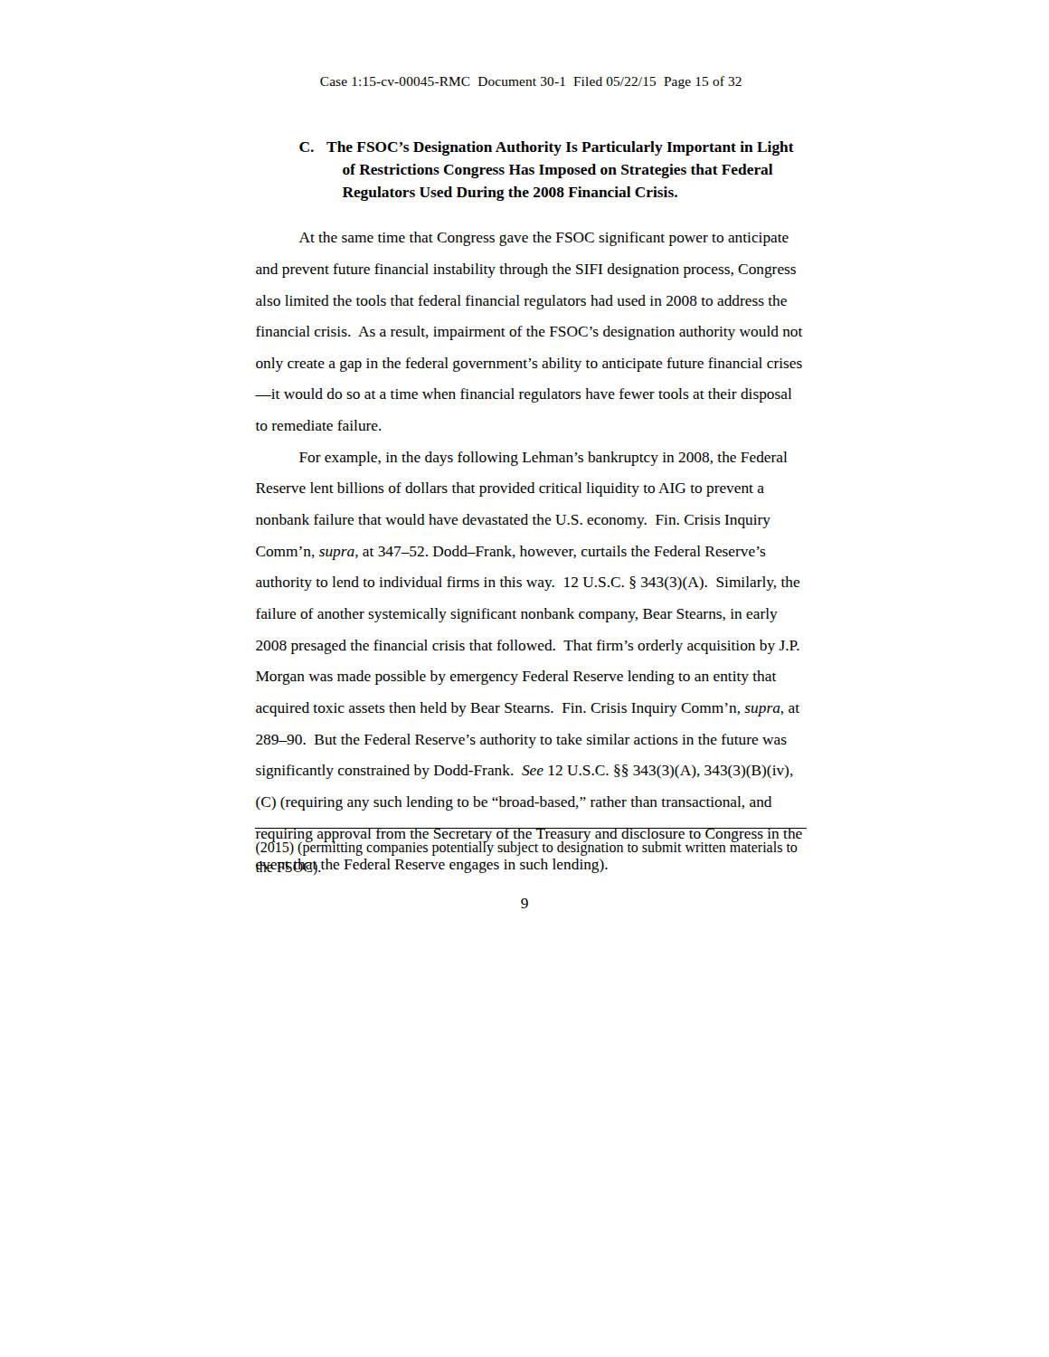Case 1:15-cv-00045-RMC Document 30-1 Filed 05/22/15 Page 15 of 32
C. The FSOC’s Designation Authority Is Particularly Important in Light of Restrictions Congress Has Imposed on Strategies that Federal Regulators Used During the 2008 Financial Crisis.
At the same time that Congress gave the FSOC significant power to anticipate and prevent future financial instability through the SIFI designation process, Congress also limited the tools that federal financial regulators had used in 2008 to address the financial crisis. As a result, impairment of the FSOC’s designation authority would not only create a gap in the federal government’s ability to anticipate future financial crises—it would do so at a time when financial regulators have fewer tools at their disposal to remediate failure.
For example, in the days following Lehman’s bankruptcy in 2008, the Federal Reserve lent billions of dollars that provided critical liquidity to AIG to prevent a nonbank failure that would have devastated the U.S. economy. Fin. Crisis Inquiry Comm’n, supra, at 347–52. Dodd–Frank, however, curtails the Federal Reserve’s authority to lend to individual firms in this way. 12 U.S.C. § 343(3)(A). Similarly, the failure of another systemically significant nonbank company, Bear Stearns, in early 2008 presaged the financial crisis that followed. That firm’s orderly acquisition by J.P. Morgan was made possible by emergency Federal Reserve lending to an entity that acquired toxic assets then held by Bear Stearns. Fin. Crisis Inquiry Comm’n, supra, at 289–90. But the Federal Reserve’s authority to take similar actions in the future was significantly constrained by Dodd-Frank. See 12 U.S.C. §§ 343(3)(A), 343(3)(B)(iv), (C) (requiring any such lending to be “broad-based,” rather than transactional, and requiring approval from the Secretary of the Treasury and disclosure to Congress in the event that the Federal Reserve engages in such lending).
(2015) (permitting companies potentially subject to designation to submit written materials to the FSOC).
9